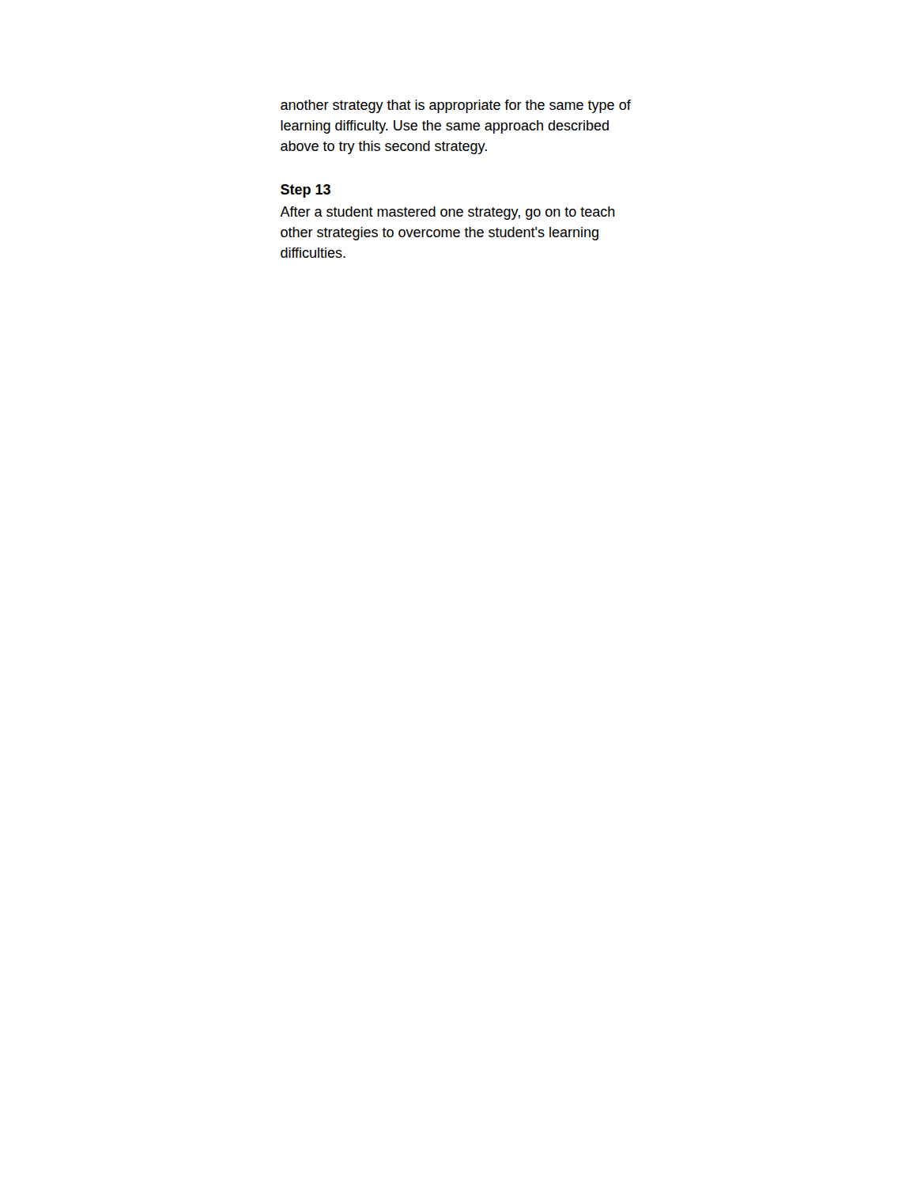another strategy that is appropriate for the same type of learning difficulty. Use the same approach described above to try this second strategy.
Step 13
After a student mastered one strategy, go on to teach other strategies to overcome the student's learning difficulties.